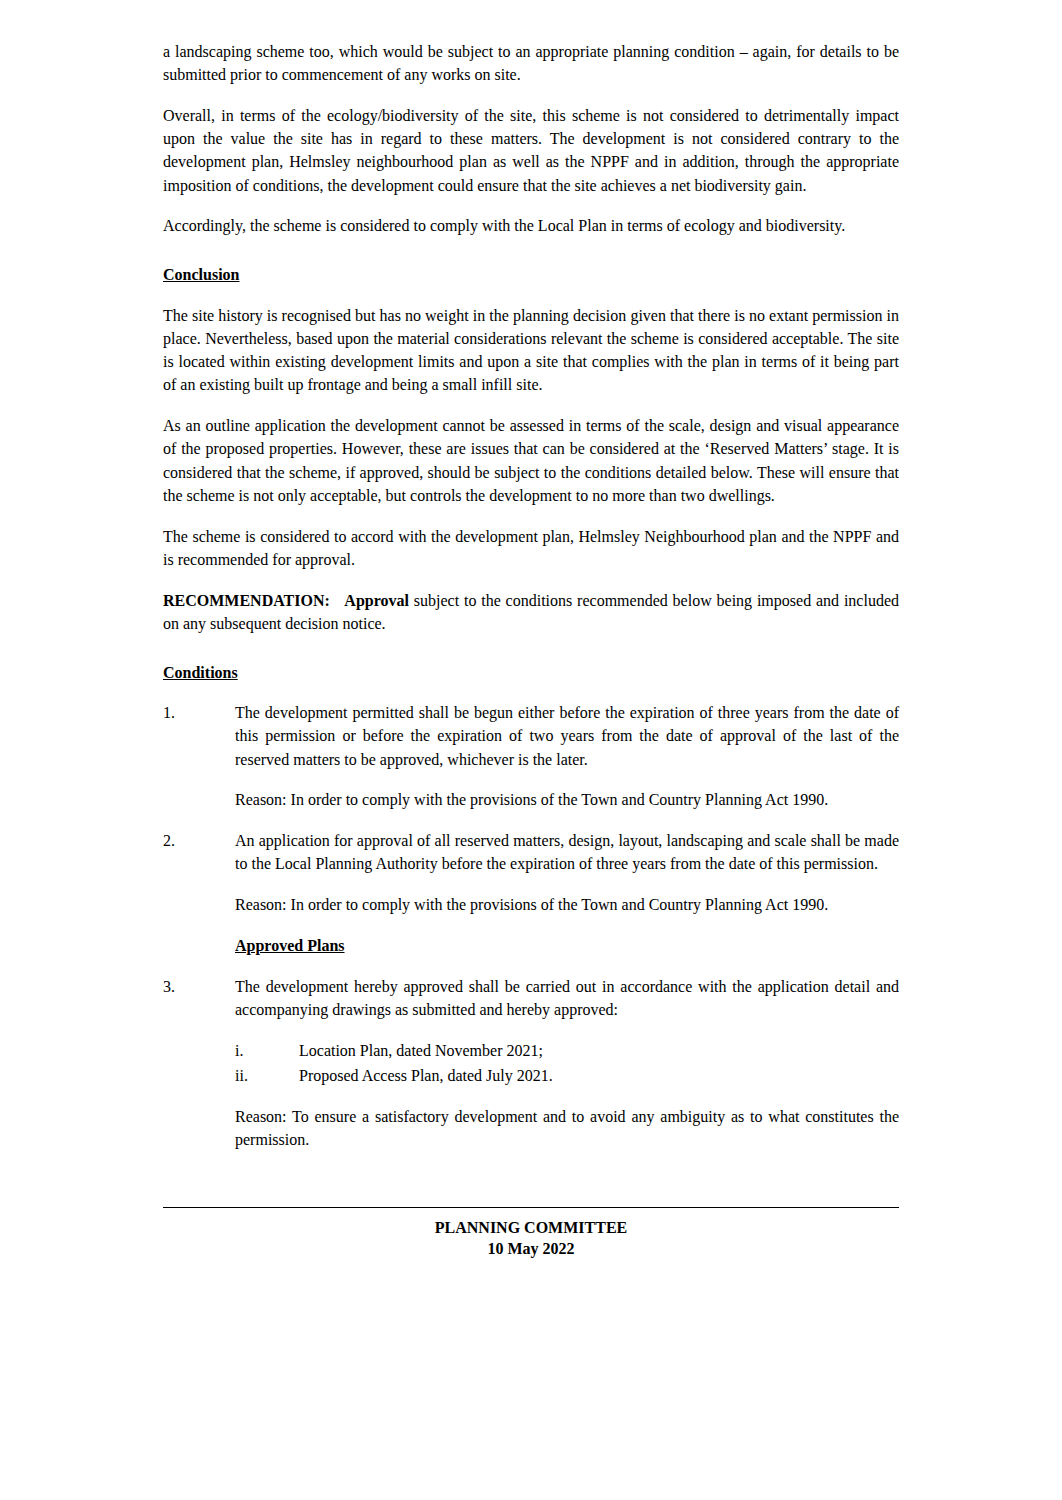a landscaping scheme too, which would be subject to an appropriate planning condition – again, for details to be submitted prior to commencement of any works on site.
Overall, in terms of the ecology/biodiversity of the site, this scheme is not considered to detrimentally impact upon the value the site has in regard to these matters. The development is not considered contrary to the development plan, Helmsley neighbourhood plan as well as the NPPF and in addition, through the appropriate imposition of conditions, the development could ensure that the site achieves a net biodiversity gain.
Accordingly, the scheme is considered to comply with the Local Plan in terms of ecology and biodiversity.
Conclusion
The site history is recognised but has no weight in the planning decision given that there is no extant permission in place. Nevertheless, based upon the material considerations relevant the scheme is considered acceptable. The site is located within existing development limits and upon a site that complies with the plan in terms of it being part of an existing built up frontage and being a small infill site.
As an outline application the development cannot be assessed in terms of the scale, design and visual appearance of the proposed properties. However, these are issues that can be considered at the ‘Reserved Matters’ stage. It is considered that the scheme, if approved, should be subject to the conditions detailed below. These will ensure that the scheme is not only acceptable, but controls the development to no more than two dwellings.
The scheme is considered to accord with the development plan, Helmsley Neighbourhood plan and the NPPF and is recommended for approval.
RECOMMENDATION: Approval subject to the conditions recommended below being imposed and included on any subsequent decision notice.
Conditions
The development permitted shall be begun either before the expiration of three years from the date of this permission or before the expiration of two years from the date of approval of the last of the reserved matters to be approved, whichever is the later.
Reason: In order to comply with the provisions of the Town and Country Planning Act 1990.
An application for approval of all reserved matters, design, layout, landscaping and scale shall be made to the Local Planning Authority before the expiration of three years from the date of this permission.
Reason: In order to comply with the provisions of the Town and Country Planning Act 1990.
Approved Plans
The development hereby approved shall be carried out in accordance with the application detail and accompanying drawings as submitted and hereby approved:
i. Location Plan, dated November 2021;
ii. Proposed Access Plan, dated July 2021.
Reason: To ensure a satisfactory development and to avoid any ambiguity as to what constitutes the permission.
PLANNING COMMITTEE
10 May 2022